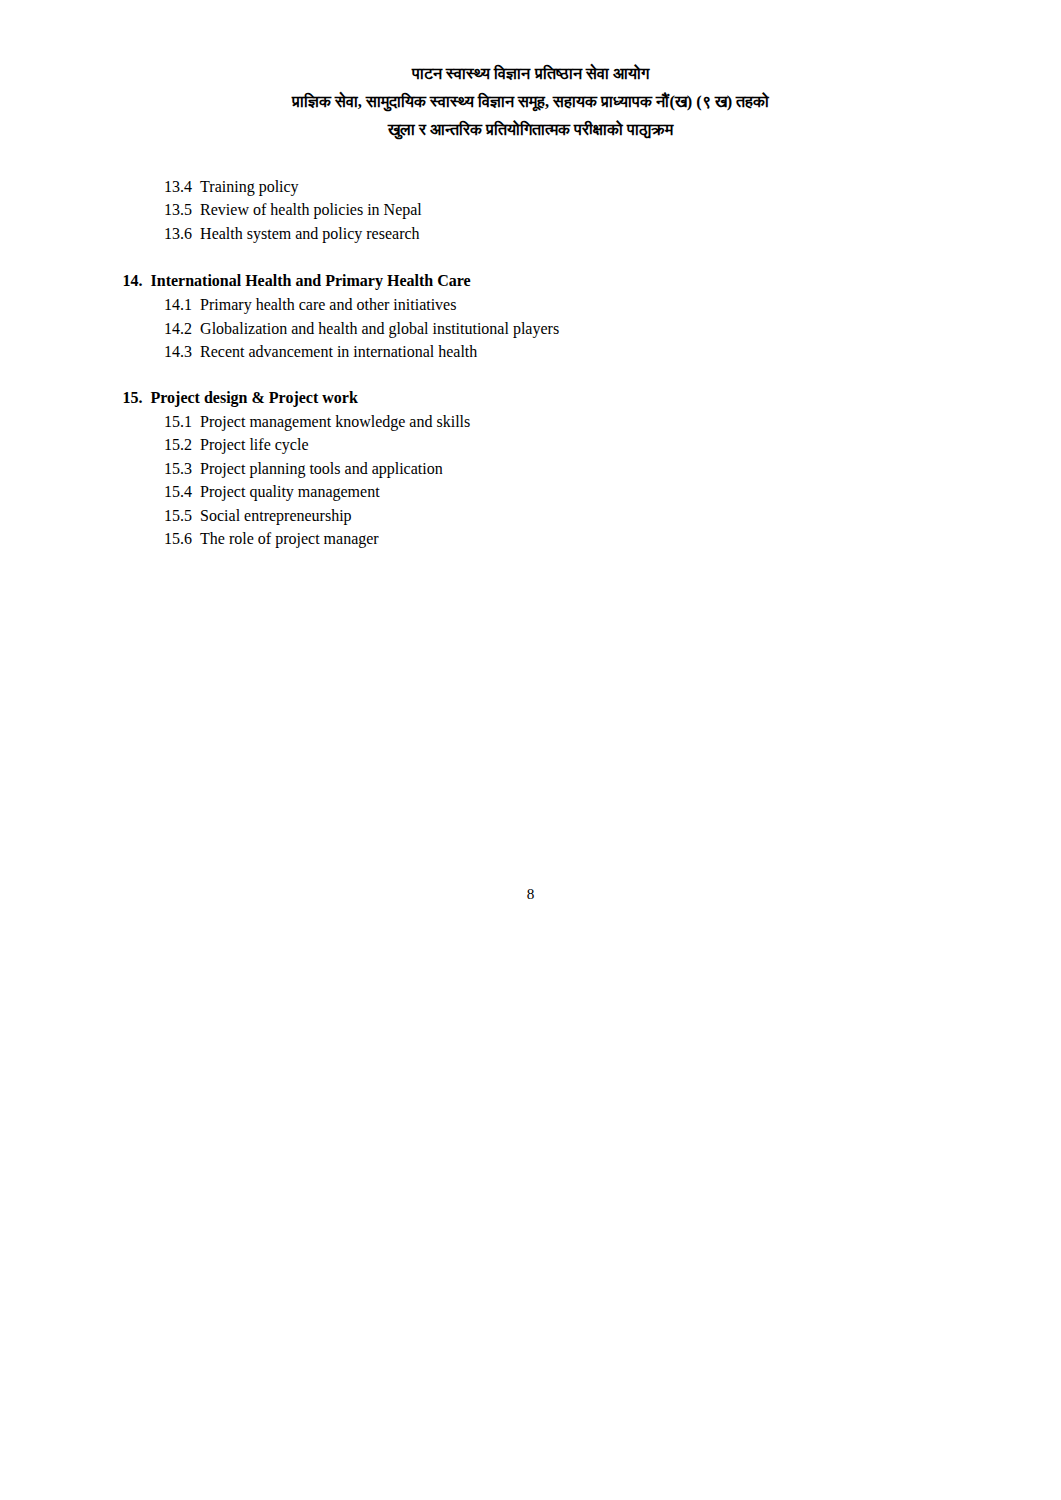पाटन स्वास्थ्य विज्ञान प्रतिष्ठान सेवा आयोग
प्राज्ञिक सेवा, सामुदायिक स्वास्थ्य विज्ञान समूह, सहायक प्राध्यापक नौं(ख) (९ ख) तहको
खुला र आन्तरिक प्रतियोगितात्मक परीक्षाको पाठ्यक्रम
13.4 Training policy
13.5 Review of health policies in Nepal
13.6 Health system and policy research
14. International Health and Primary Health Care
14.1 Primary health care and other initiatives
14.2 Globalization and health and global institutional players
14.3 Recent advancement in international health
15. Project design & Project work
15.1 Project management knowledge and skills
15.2 Project life cycle
15.3 Project planning tools and application
15.4 Project quality management
15.5 Social entrepreneurship
15.6 The role of project manager
8